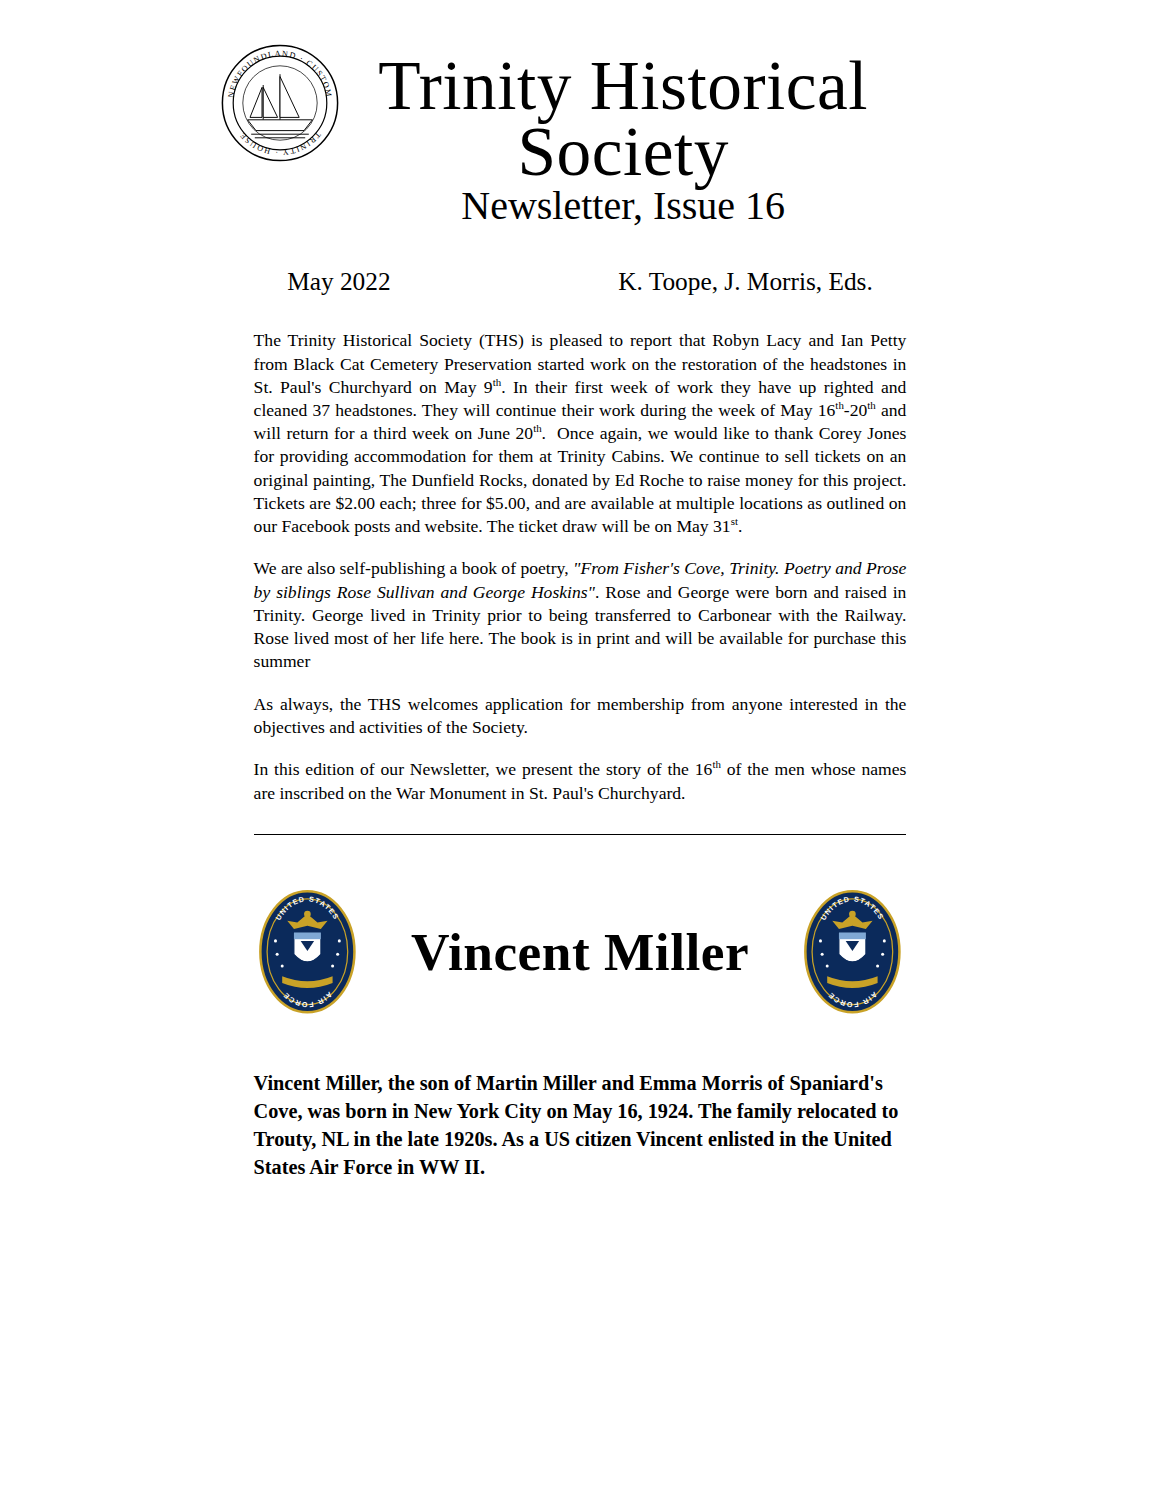NEWFOUNDLAND · CUSTOM TRINITY · HOUSE
Trinity Historical Society
Newsletter, Issue 16
May 2022 K. Toope, J. Morris, Eds.
The Trinity Historical Society (THS) is pleased to report that Robyn Lacy and Ian Petty from Black Cat Cemetery Preservation started work on the restoration of the headstones in St. Paul's Churchyard on May 9th. In their first week of work they have up righted and cleaned 37 headstones. They will continue their work during the week of May 16th-20th and will return for a third week on June 20th. Once again, we would like to thank Corey Jones for providing accommodation for them at Trinity Cabins. We continue to sell tickets on an original painting, The Dunfield Rocks, donated by Ed Roche to raise money for this project. Tickets are $2.00 each; three for $5.00, and are available at multiple locations as outlined on our Facebook posts and website. The ticket draw will be on May 31st.
We are also self-publishing a book of poetry, "From Fisher's Cove, Trinity. Poetry and Prose by siblings Rose Sullivan and George Hoskins". Rose and George were born and raised in Trinity. George lived in Trinity prior to being transferred to Carbonear with the Railway. Rose lived most of her life here. The book is in print and will be available for purchase this summer
As always, the THS welcomes application for membership from anyone interested in the objectives and activities of the Society.
In this edition of our Newsletter, we present the story of the 16th of the men whose names are inscribed on the War Monument in St. Paul's Churchyard.
UNITED STATES AIR FORCE
Vincent Miller
UNITED STATES AIR FORCE
Vincent Miller, the son of Martin Miller and Emma Morris of Spaniard's Cove, was born in New York City on May 16, 1924. The family relocated to Trouty, NL in the late 1920s. As a US citizen Vincent enlisted in the United States Air Force in WW II.